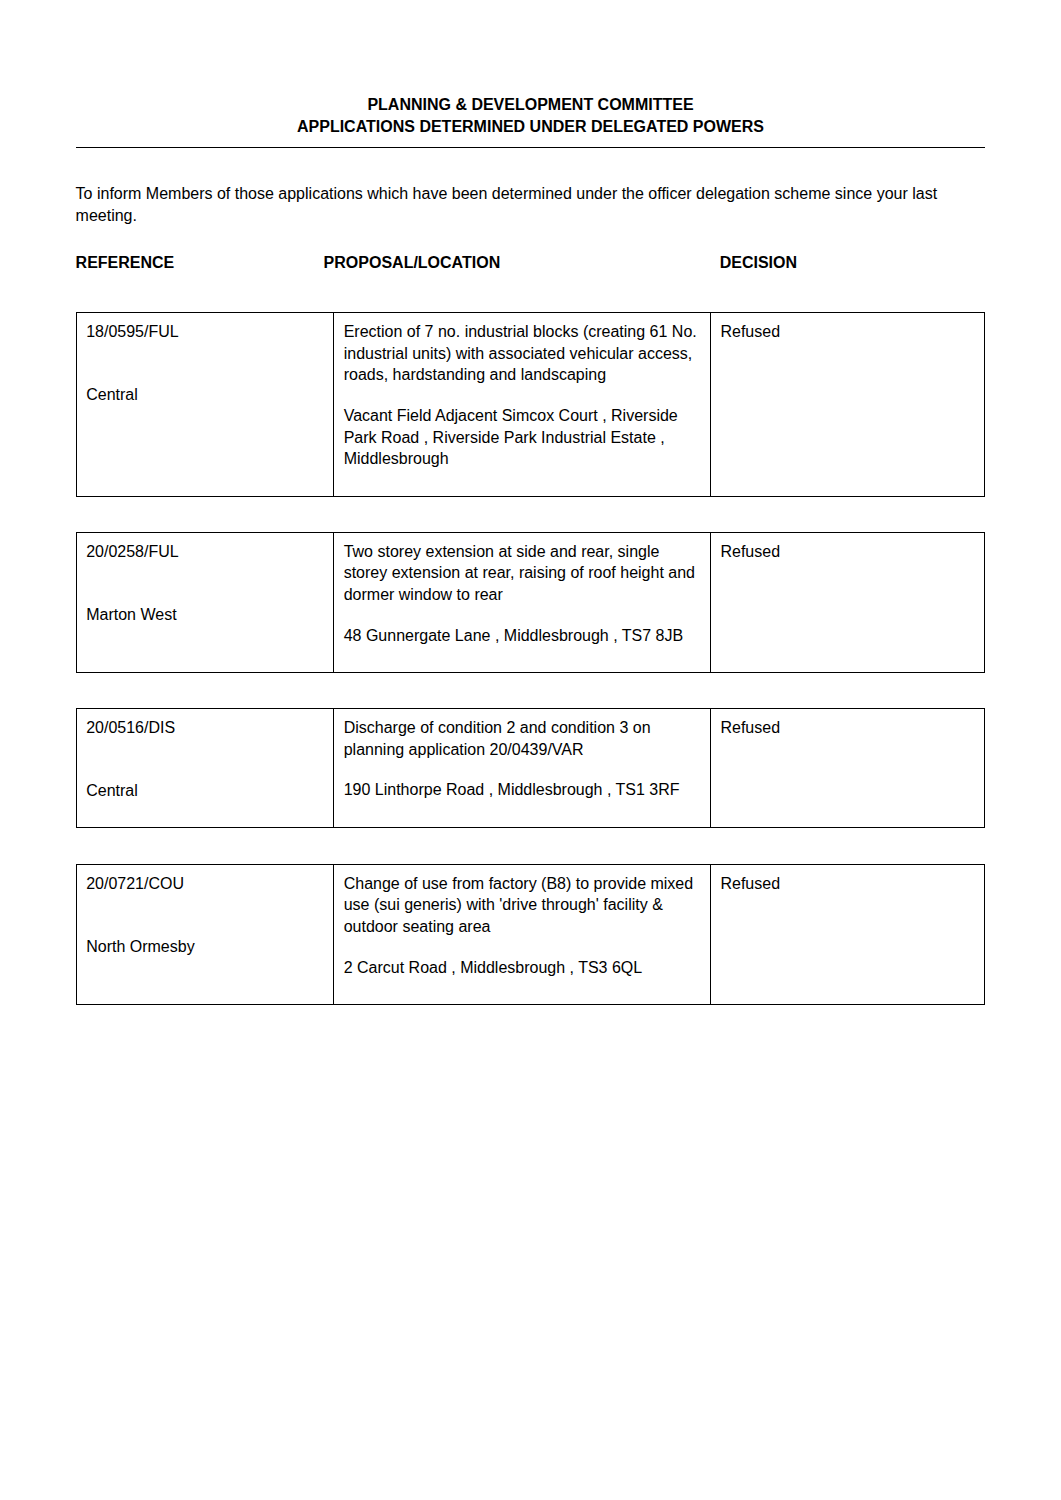PLANNING & DEVELOPMENT COMMITTEE
APPLICATIONS DETERMINED UNDER DELEGATED POWERS
To inform Members of those applications which have been determined under the officer delegation scheme since your last meeting.
REFERENCE
PROPOSAL/LOCATION
DECISION
| 18/0595/FUL Central | Erection of 7 no. industrial blocks (creating 61 No. industrial units) with associated vehicular access, roads, hardstanding and landscaping Vacant Field Adjacent Simcox Court , Riverside Park Road , Riverside Park Industrial Estate , Middlesbrough | Refused |
| 20/0258/FUL Marton West | Two storey extension at side and rear, single storey extension at rear, raising of roof height and dormer window to rear 48 Gunnergate Lane , Middlesbrough , TS7 8JB | Refused |
| 20/0516/DIS Central | Discharge of condition 2 and condition 3 on planning application 20/0439/VAR 190 Linthorpe Road , Middlesbrough , TS1 3RF | Refused |
| 20/0721/COU North Ormesby | Change of use from factory (B8) to provide mixed use (sui generis) with 'drive through' facility & outdoor seating area 2 Carcut Road , Middlesbrough , TS3 6QL | Refused |